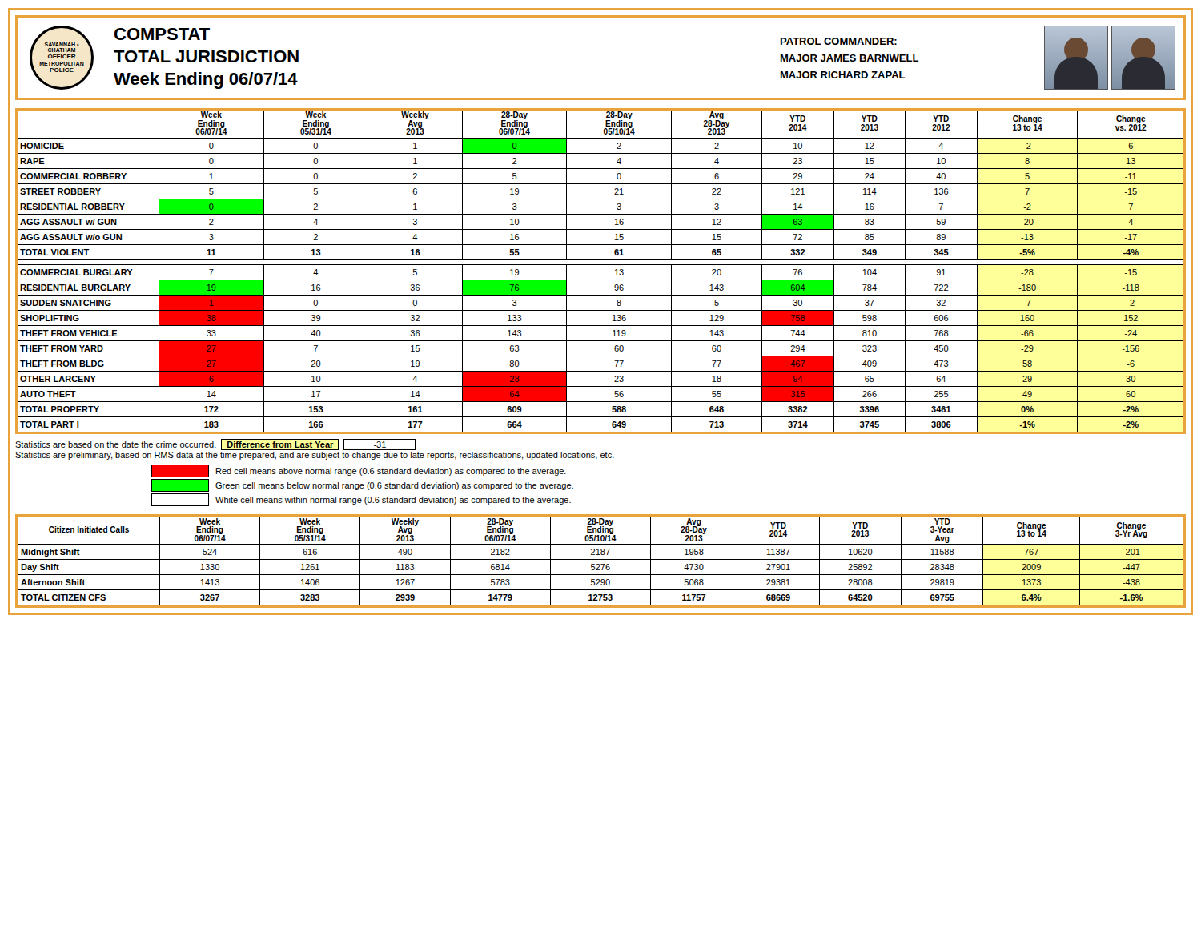SAVANNAH • CHATHAM
OFFICER
METROPOLITAN
POLICE
COMPSTAT
TOTAL JURISDICTION
Week Ending 06/07/14
PATROL COMMANDER:
MAJOR JAMES BARNWELL
MAJOR RICHARD ZAPAL
| | Week Ending 06/07/14 | Week Ending 05/31/14 | Weekly Avg 2013 | 28-Day Ending 06/07/14 | 28-Day Ending 05/10/14 | Avg 28-Day 2013 | YTD 2014 | YTD 2013 | YTD 2012 | Change 13 to 14 | Change vs. 2012 |
| --- | --- | --- | --- | --- | --- | --- | --- | --- | --- | --- | --- |
| HOMICIDE | 0 | 0 | 1 | 0 | 2 | 2 | 10 | 12 | 4 | -2 | 6 |
| RAPE | 0 | 0 | 1 | 2 | 4 | 4 | 23 | 15 | 10 | 8 | 13 |
| COMMERCIAL ROBBERY | 1 | 0 | 2 | 5 | 0 | 6 | 29 | 24 | 40 | 5 | -11 |
| STREET ROBBERY | 5 | 5 | 6 | 19 | 21 | 22 | 121 | 114 | 136 | 7 | -15 |
| RESIDENTIAL ROBBERY | 0 | 2 | 1 | 3 | 3 | 3 | 14 | 16 | 7 | -2 | 7 |
| AGG ASSAULT w/ GUN | 2 | 4 | 3 | 10 | 16 | 12 | 63 | 83 | 59 | -20 | 4 |
| AGG ASSAULT w/o GUN | 3 | 2 | 4 | 16 | 15 | 15 | 72 | 85 | 89 | -13 | -17 |
| TOTAL VIOLENT | 11 | 13 | 16 | 55 | 61 | 65 | 332 | 349 | 345 | -5% | -4% |
| COMMERCIAL BURGLARY | 7 | 4 | 5 | 19 | 13 | 20 | 76 | 104 | 91 | -28 | -15 |
| RESIDENTIAL BURGLARY | 19 | 16 | 36 | 76 | 96 | 143 | 604 | 784 | 722 | -180 | -118 |
| SUDDEN SNATCHING | 1 | 0 | 0 | 3 | 8 | 5 | 30 | 37 | 32 | -7 | -2 |
| SHOPLIFTING | 38 | 39 | 32 | 133 | 136 | 129 | 758 | 598 | 606 | 160 | 152 |
| THEFT FROM VEHICLE | 33 | 40 | 36 | 143 | 119 | 143 | 744 | 810 | 768 | -66 | -24 |
| THEFT FROM YARD | 27 | 7 | 15 | 63 | 60 | 60 | 294 | 323 | 450 | -29 | -156 |
| THEFT FROM BLDG | 27 | 20 | 19 | 80 | 77 | 77 | 467 | 409 | 473 | 58 | -6 |
| OTHER LARCENY | 6 | 10 | 4 | 28 | 23 | 18 | 94 | 65 | 64 | 29 | 30 |
| AUTO THEFT | 14 | 17 | 14 | 64 | 56 | 55 | 315 | 266 | 255 | 49 | 60 |
| TOTAL PROPERTY | 172 | 153 | 161 | 609 | 588 | 648 | 3382 | 3396 | 3461 | 0% | -2% |
| TOTAL PART I | 183 | 166 | 177 | 664 | 649 | 713 | 3714 | 3745 | 3806 | -1% | -2% |
Statistics are based on the date the crime occurred. Difference from Last Year -31
Statistics are preliminary, based on RMS data at the time prepared, and are subject to change due to late reports, reclassifications, updated locations, etc.
Red cell means above normal range (0.6 standard deviation) as compared to the average.
Green cell means below normal range (0.6 standard deviation) as compared to the average.
White cell means within normal range (0.6 standard deviation) as compared to the average.
| Citizen Initiated Calls | Week Ending 06/07/14 | Week Ending 05/31/14 | Weekly Avg 2013 | 28-Day Ending 06/07/14 | 28-Day Ending 05/10/14 | Avg 28-Day 2013 | YTD 2014 | YTD 2013 | YTD 3-Year Avg | Change 13 to 14 | Change 3-Yr Avg |
| --- | --- | --- | --- | --- | --- | --- | --- | --- | --- | --- | --- |
| Midnight Shift | 524 | 616 | 490 | 2182 | 2187 | 1958 | 11387 | 10620 | 11588 | 767 | -201 |
| Day Shift | 1330 | 1261 | 1183 | 6814 | 5276 | 4730 | 27901 | 25892 | 28348 | 2009 | -447 |
| Afternoon Shift | 1413 | 1406 | 1267 | 5783 | 5290 | 5068 | 29381 | 28008 | 29819 | 1373 | -438 |
| TOTAL CITIZEN CFS | 3267 | 3283 | 2939 | 14779 | 12753 | 11757 | 68669 | 64520 | 69755 | 6.4% | -1.6% |